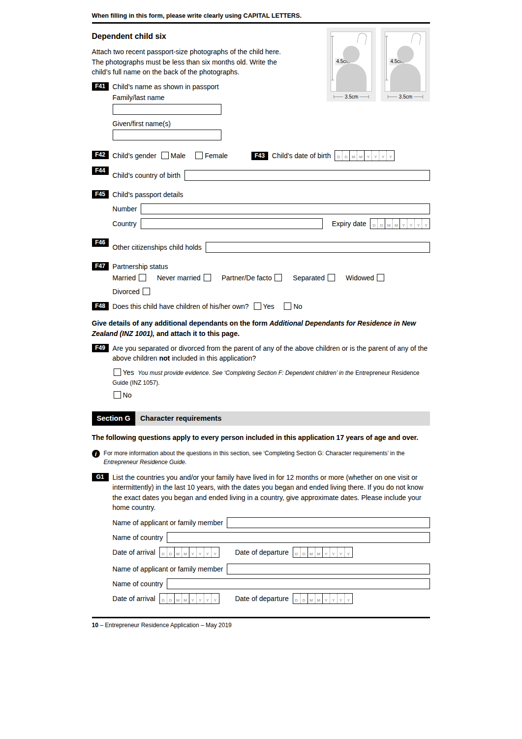When filling in this form, please write clearly using CAPITAL LETTERS.
4.5cm
3.5cm
4.5cm
3.5cm
Dependent child six
Attach two recent passport-size photographs of the child here. The photographs must be less than six months old. Write the child’s full name on the back of the photographs.
F41
Child’s name as shown in passport
Family/last name
Given/first name(s)
F42
Child’s gender Male Female F43 Child’s date of birth DDMMYYYY
F44
Child’s country of birth
F45
Child’s passport details
Number
Country Expiry date DDMMYYYY
F46
Other citizenships child holds
F47
Partnership status
Married Never married Partner/De facto Separated Widowed Divorced
F48
Does this child have children of his/her own? Yes No
Give details of any additional dependants on the form Additional Dependants for Residence in New Zealand (INZ 1001), and attach it to this page.
F49
Are you separated or divorced from the parent of any of the above children or is the parent of any of the above children not included in this application?
Yes You must provide evidence. See ‘Completing Section F: Dependent children’ in the Entrepreneur Residence Guide (INZ 1057).
No
Section G
Character requirements
The following questions apply to every person included in this application 17 years of age and over.
i
For more information about the questions in this section, see ‘Completing Section G: Character requirements’ in the Entrepreneur Residence Guide.
G1
List the countries you and/or your family have lived in for 12 months or more (whether on one visit or intermittently) in the last 10 years, with the dates you began and ended living there. If you do not know the exact dates you began and ended living in a country, give approximate dates. Please include your home country.
Name of applicant or family member
Name of country
Date of arrival DDMMYYYY Date of departure DDMMYYYY
Name of applicant or family member
Name of country
Date of arrival DDMMYYYY Date of departure DDMMYYYY
10 – Entrepreneur Residence Application – May 2019